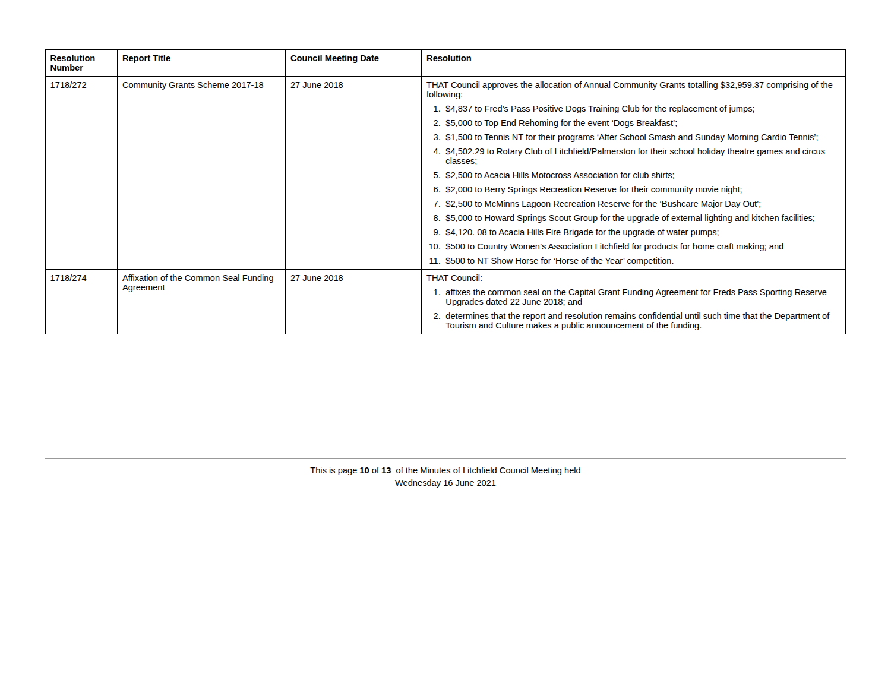| Resolution Number | Report Title | Council Meeting Date | Resolution |
| --- | --- | --- | --- |
| 1718/272 | Community Grants Scheme 2017-18 | 27 June 2018 | THAT Council approves the allocation of Annual Community Grants totalling $32,959.37 comprising of the following: $4,837 to Fred’s Pass Positive Dogs Training Club for the replacement of jumps; $5,000 to Top End Rehoming for the event ‘Dogs Breakfast’; $1,500 to Tennis NT for their programs ‘After School Smash and Sunday Morning Cardio Tennis’; $4,502.29 to Rotary Club of Litchfield/Palmerston for their school holiday theatre games and circus classes; $2,500 to Acacia Hills Motocross Association for club shirts; $2,000 to Berry Springs Recreation Reserve for their community movie night; $2,500 to McMinns Lagoon Recreation Reserve for the ‘Bushcare Major Day Out’; $5,000 to Howard Springs Scout Group for the upgrade of external lighting and kitchen facilities; $4,120. 08 to Acacia Hills Fire Brigade for the upgrade of water pumps; $500 to Country Women’s Association Litchfield for products for home craft making; and $500 to NT Show Horse for ‘Horse of the Year’ competition. |
| 1718/274 | Affixation of the Common Seal Funding Agreement | 27 June 2018 | THAT Council: affixes the common seal on the Capital Grant Funding Agreement for Freds Pass Sporting Reserve Upgrades dated 22 June 2018; and determines that the report and resolution remains confidential until such time that the Department of Tourism and Culture makes a public announcement of the funding. |
This is page 10 of 13 of the Minutes of Litchfield Council Meeting held
Wednesday 16 June 2021